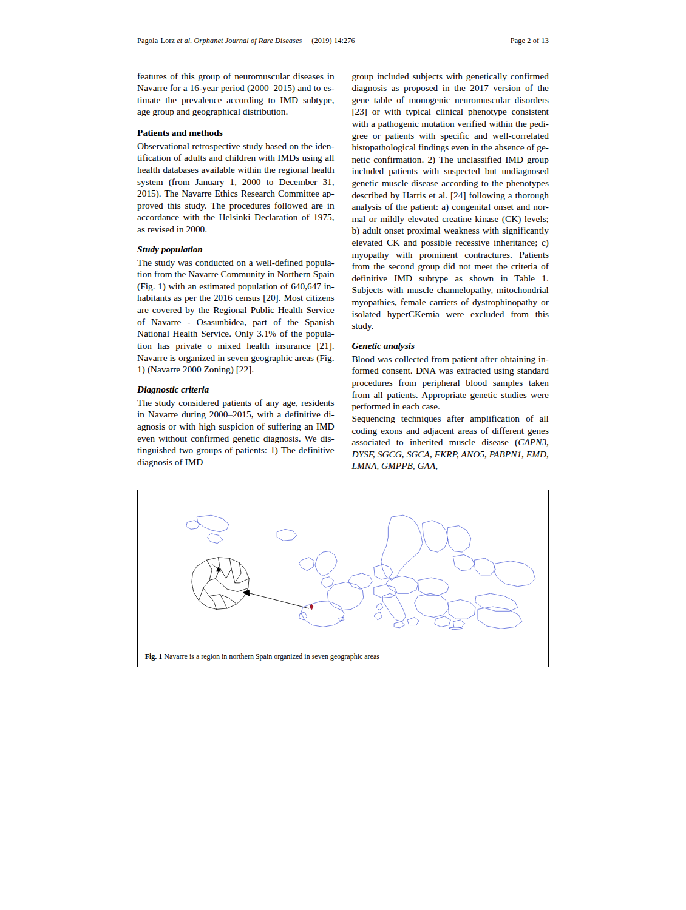Pagola-Lorz et al. Orphanet Journal of Rare Diseases (2019) 14:276
Page 2 of 13
features of this group of neuromuscular diseases in Navarre for a 16-year period (2000–2015) and to estimate the prevalence according to IMD subtype, age group and geographical distribution.
Patients and methods
Observational retrospective study based on the identification of adults and children with IMDs using all health databases available within the regional health system (from January 1, 2000 to December 31, 2015). The Navarre Ethics Research Committee approved this study. The procedures followed are in accordance with the Helsinki Declaration of 1975, as revised in 2000.
Study population
The study was conducted on a well-defined population from the Navarre Community in Northern Spain (Fig. 1) with an estimated population of 640,647 inhabitants as per the 2016 census [20]. Most citizens are covered by the Regional Public Health Service of Navarre - Osasunbidea, part of the Spanish National Health Service. Only 3.1% of the population has private o mixed health insurance [21]. Navarre is organized in seven geographic areas (Fig. 1) (Navarre 2000 Zoning) [22].
Diagnostic criteria
The study considered patients of any age, residents in Navarre during 2000–2015, with a definitive diagnosis or with high suspicion of suffering an IMD even without confirmed genetic diagnosis. We distinguished two groups of patients: 1) The definitive diagnosis of IMD
group included subjects with genetically confirmed diagnosis as proposed in the 2017 version of the gene table of monogenic neuromuscular disorders [23] or with typical clinical phenotype consistent with a pathogenic mutation verified within the pedigree or patients with specific and well-correlated histopathological findings even in the absence of genetic confirmation. 2) The unclassified IMD group included patients with suspected but undiagnosed genetic muscle disease according to the phenotypes described by Harris et al. [24] following a thorough analysis of the patient: a) congenital onset and normal or mildly elevated creatine kinase (CK) levels; b) adult onset proximal weakness with significantly elevated CK and possible recessive inheritance; c) myopathy with prominent contractures. Patients from the second group did not meet the criteria of definitive IMD subtype as shown in Table 1. Subjects with muscle channelopathy, mitochondrial myopathies, female carriers of dystrophinopathy or isolated hyperCKemia were excluded from this study.
Genetic analysis
Blood was collected from patient after obtaining informed consent. DNA was extracted using standard procedures from peripheral blood samples taken from all patients. Appropriate genetic studies were performed in each case.
Sequencing techniques after amplification of all coding exons and adjacent areas of different genes associated to inherited muscle disease (CAPN3, DYSF, SGCG, SGCA, FKRP, ANO5, PABPN1, EMD, LMNA, GMPPB, GAA,
Fig. 1 Navarre is a region in northern Spain organized in seven geographic areas